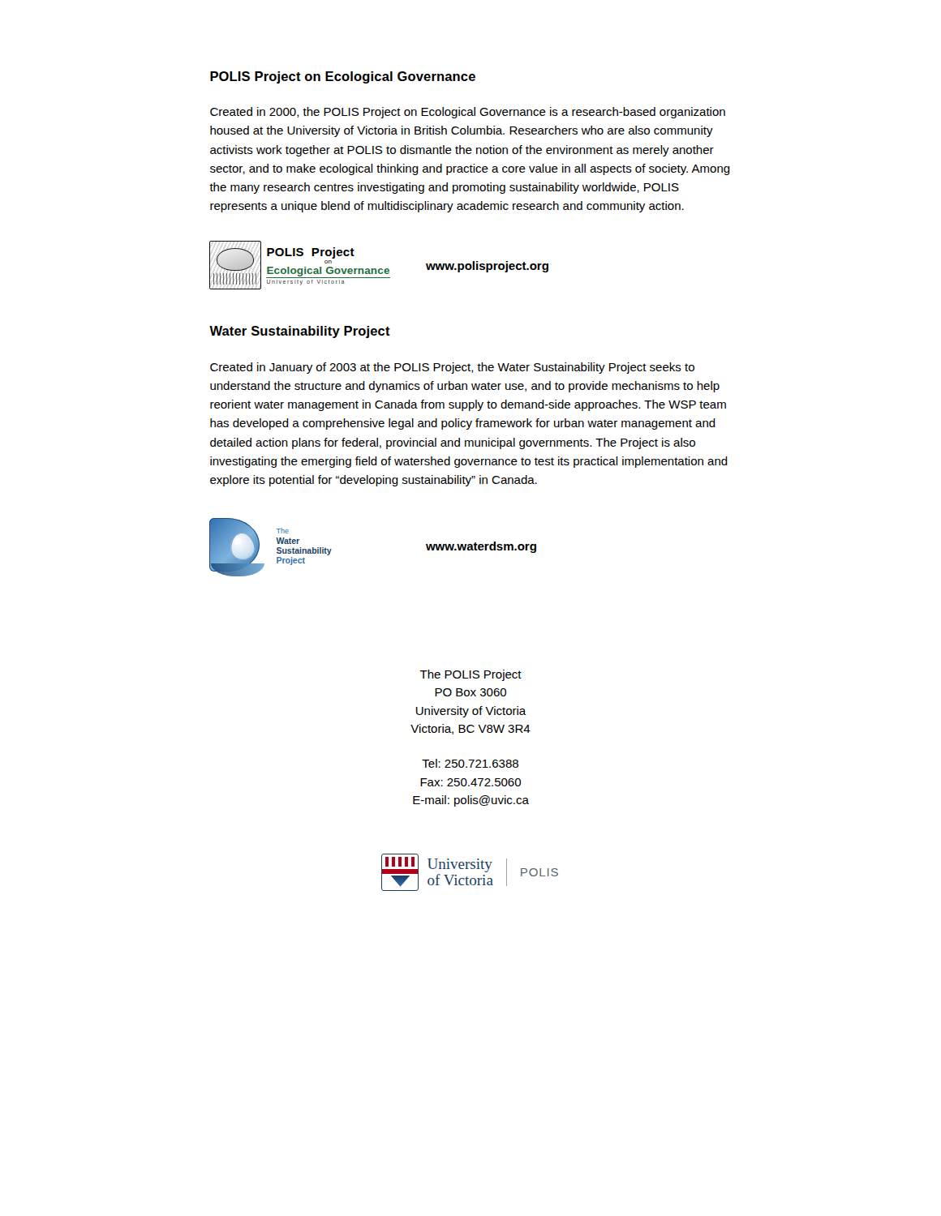POLIS Project on Ecological Governance
Created in 2000, the POLIS Project on Ecological Governance is a research-based organization housed at the University of Victoria in British Columbia. Researchers who are also community activists work together at POLIS to dismantle the notion of the environment as merely another sector, and to make ecological thinking and practice a core value in all aspects of society. Among the many research centres investigating and promoting sustainability worldwide, POLIS represents a unique blend of multidisciplinary academic research and community action.
POLIS Project
on
Ecological Governance
University of Victoria
www.polisproject.org
Water Sustainability Project
Created in January of 2003 at the POLIS Project, the Water Sustainability Project seeks to understand the structure and dynamics of urban water use, and to provide mechanisms to help reorient water management in Canada from supply to demand-side approaches. The WSP team has developed a comprehensive legal and policy framework for urban water management and detailed action plans for federal, provincial and municipal governments. The Project is also investigating the emerging field of watershed governance to test its practical implementation and explore its potential for “developing sustainability” in Canada.
The
Water
Sustainability
Project
www.waterdsm.org
The POLIS Project
PO Box 3060
University of Victoria
Victoria, BC V8W 3R4
Tel: 250.721.6388
Fax: 250.472.5060
E-mail: polis@uvic.ca
Universityof Victoria
POLIS